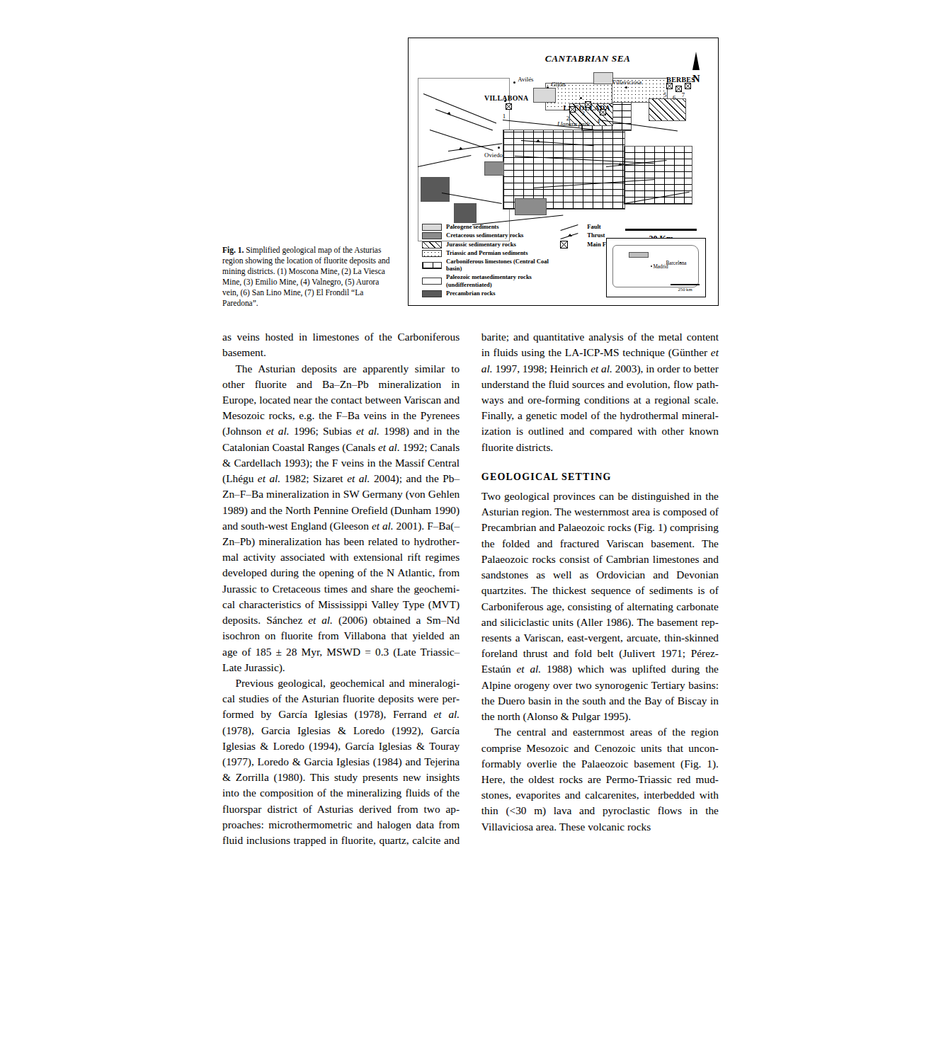Fig. 1. Simplified geological map of the Asturias region showing the location of fluorite deposits and mining districts. (1) Moscona Mine, (2) La Viesca Mine, (3) Emilio Mine, (4) Valnegro, (5) Aurora vein, (6) San Lino Mine, (7) El Frondil “La Paredona”.
CANTABRIAN SEA
N
20 Km
Avilés
Gijón
VILLABONA
La COLLADA
Villaviciosa
BERBES
Oviedo
Llanera fault
1
2
3
4
5
6
7
| | Paleogene sediments | | Fault |
| | Cretaceous sedimentary rocks | | Thrust |
| | Jurassic sedimentary rocks | | Main F-Ba deposits |
| | Triassic and Permian sediments | | |
| | Carboniferous limestones (Central Coal basin) | | |
| | Paleozoic metasedimentary rocks (undifferentiated) | | |
| | Precambrian rocks | | |
Madrid
Barcelona
250 km
as veins hosted in limestones of the Carboniferous basement.
The Asturian deposits are apparently similar to other fluorite and Ba–Zn–Pb mineralization in Europe, located near the contact between Variscan and Mesozoic rocks, e.g. the F–Ba veins in the Pyrenees (Johnson et al. 1996; Subias et al. 1998) and in the Catalonian Coastal Ranges (Canals et al. 1992; Canals & Cardellach 1993); the F veins in the Massif Central (Lhégu et al. 1982; Sizaret et al. 2004); and the Pb–Zn–F–Ba mineralization in SW Germany (von Gehlen 1989) and the North Pennine Orefield (Dunham 1990) and south-west England (Gleeson et al. 2001). F–Ba(–Zn–Pb) mineralization has been related to hydrothermal activity associated with extensional rift regimes developed during the opening of the N Atlantic, from Jurassic to Cretaceous times and share the geochemical characteristics of Mississippi Valley Type (MVT) deposits. Sánchez et al. (2006) obtained a Sm–Nd isochron on fluorite from Villabona that yielded an age of 185 ± 28 Myr, MSWD = 0.3 (Late Triassic–Late Jurassic).
Previous geological, geochemical and mineralogical studies of the Asturian fluorite deposits were performed by García Iglesias (1978), Ferrand et al. (1978), Garcia Iglesias & Loredo (1992), García Iglesias & Loredo (1994), García Iglesias & Touray (1977), Loredo & Garcia Iglesias (1984) and Tejerina & Zorrilla (1980). This study presents new insights into the composition of the mineralizing fluids of the fluorspar district of Asturias derived from two approaches: microthermometric and halogen data from fluid inclusions trapped in fluorite, quartz, calcite and barite; and quantitative analysis of the metal content in fluids using the LA-ICP-MS technique (Günther et al. 1997, 1998; Heinrich et al. 2003), in order to better understand the fluid sources and evolution, flow pathways and ore-forming conditions at a regional scale. Finally, a genetic model of the hydrothermal mineralization is outlined and compared with other known fluorite districts.
GEOLOGICAL SETTING
Two geological provinces can be distinguished in the Asturian region. The westernmost area is composed of Precambrian and Palaeozoic rocks (Fig. 1) comprising the folded and fractured Variscan basement. The Palaeozoic rocks consist of Cambrian limestones and sandstones as well as Ordovician and Devonian quartzites. The thickest sequence of sediments is of Carboniferous age, consisting of alternating carbonate and siliciclastic units (Aller 1986). The basement represents a Variscan, east-vergent, arcuate, thin-skinned foreland thrust and fold belt (Julivert 1971; Pérez-Estaún et al. 1988) which was uplifted during the Alpine orogeny over two synorogenic Tertiary basins: the Duero basin in the south and the Bay of Biscay in the north (Alonso & Pulgar 1995).
The central and easternmost areas of the region comprise Mesozoic and Cenozoic units that unconformably overlie the Palaeozoic basement (Fig. 1). Here, the oldest rocks are Permo-Triassic red mudstones, evaporites and calcarenites, interbedded with thin (<30 m) lava and pyroclastic flows in the Villaviciosa area. These volcanic rocks